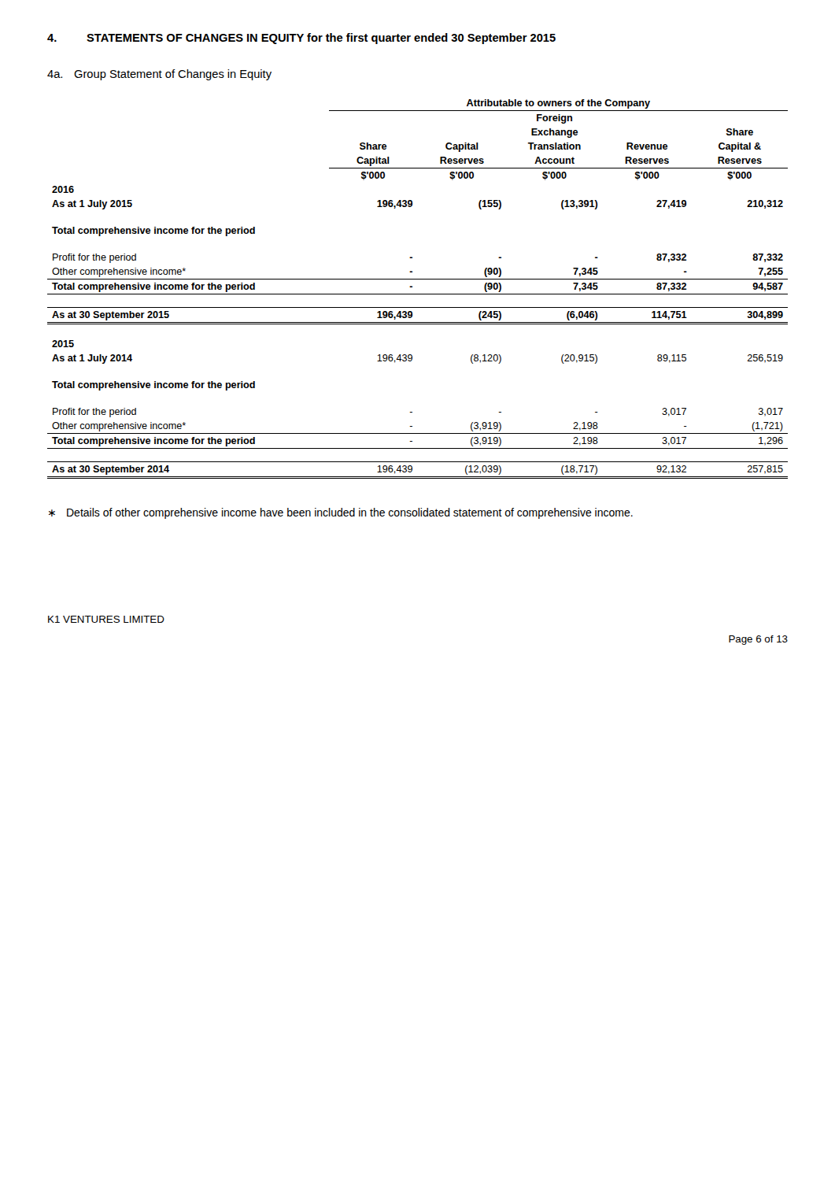4. STATEMENTS OF CHANGES IN EQUITY for the first quarter ended 30 September 2015
4a. Group Statement of Changes in Equity
| | Attributable to owners of the Company |
| --- | --- |
| | | | Foreign | | |
| | | | Exchange | | Share |
| | Share | Capital | Translation | Revenue | Capital & |
| | Capital | Reserves | Account | Reserves | Reserves |
| | $'000 | $'000 | $'000 | $'000 | $'000 |
| 2016 | | | | | |
| As at 1 July 2015 | 196,439 | (155) | (13,391) | 27,419 | 210,312 |
| Total comprehensive income for the period | | | | | |
| Profit for the period | - | - | - | 87,332 | 87,332 |
| Other comprehensive income* | - | (90) | 7,345 | - | 7,255 |
| Total comprehensive income for the period | - | (90) | 7,345 | 87,332 | 94,587 |
| As at 30 September 2015 | 196,439 | (245) | (6,046) | 114,751 | 304,899 |
| 2015 | | | | | |
| As at 1 July 2014 | 196,439 | (8,120) | (20,915) | 89,115 | 256,519 |
| Total comprehensive income for the period | | | | | |
| Profit for the period | - | - | - | 3,017 | 3,017 |
| Other comprehensive income* | - | (3,919) | 2,198 | - | (1,721) |
| Total comprehensive income for the period | - | (3,919) | 2,198 | 3,017 | 1,296 |
| As at 30 September 2014 | 196,439 | (12,039) | (18,717) | 92,132 | 257,815 |
∗ Details of other comprehensive income have been included in the consolidated statement of comprehensive income.
K1 VENTURES LIMITED
Page 6 of 13